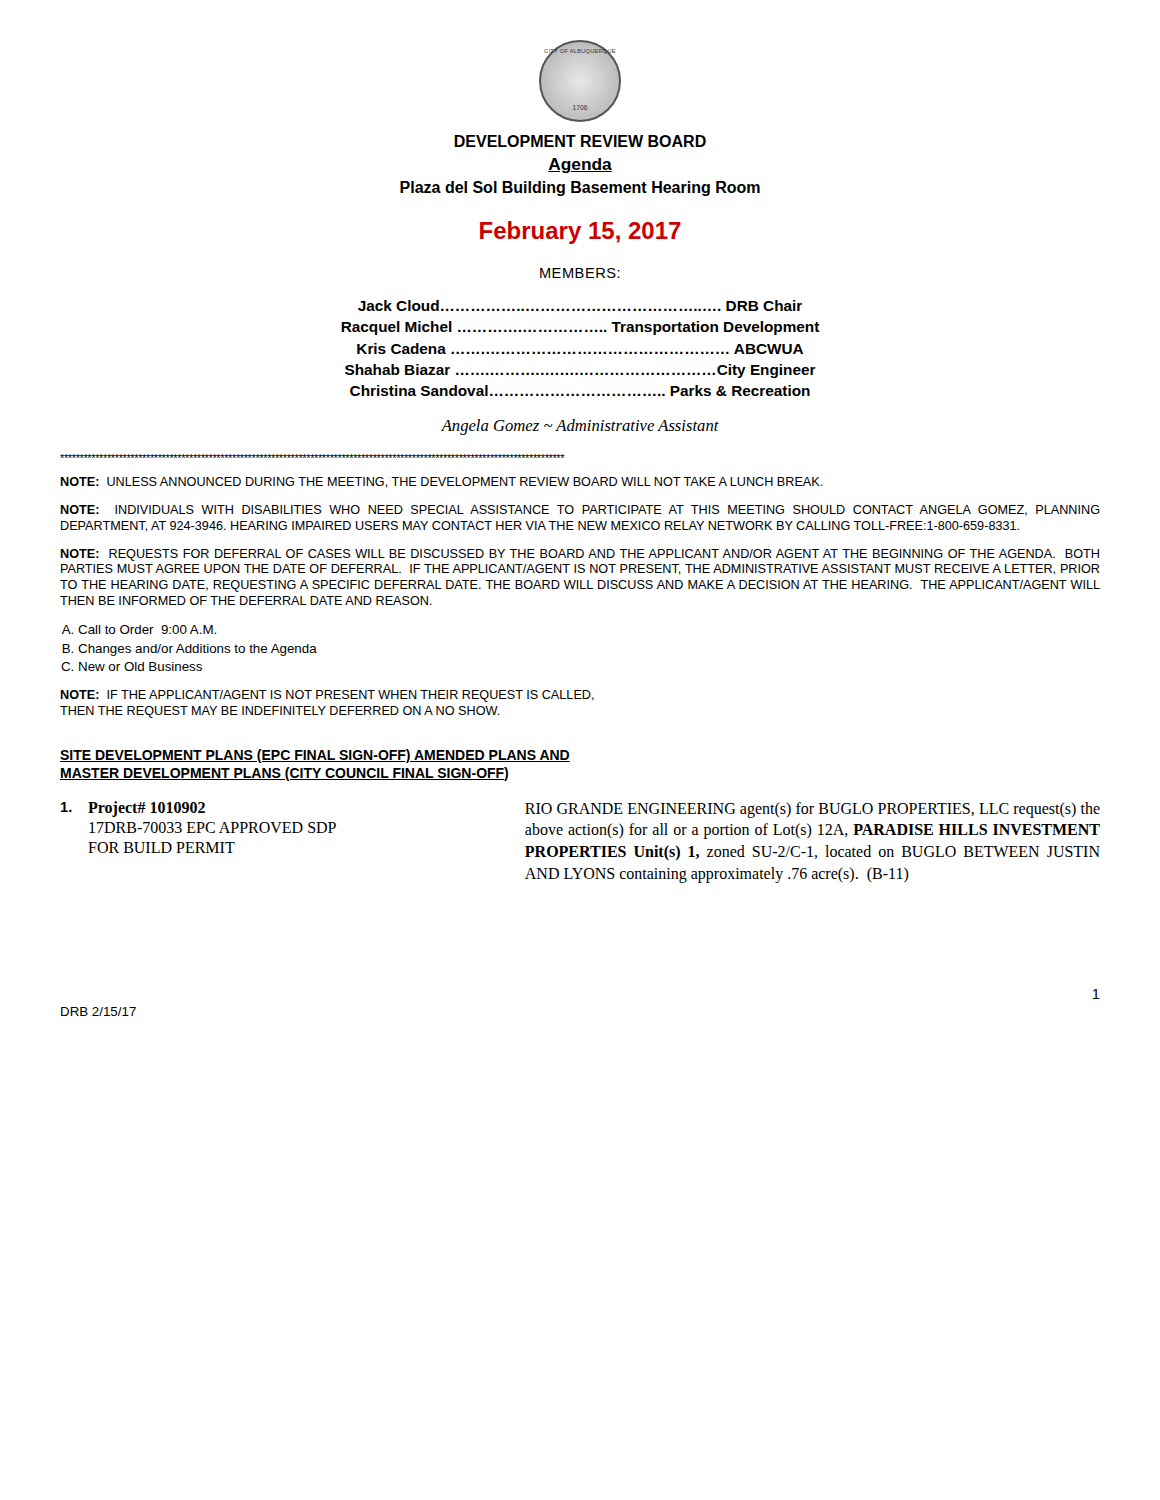DEVELOPMENT REVIEW BOARD
Agenda
Plaza del Sol Building Basement Hearing Room
February 15, 2017
MEMBERS:
Jack Cloud……………..……………………………..…. DRB Chair
Racquel Michel ………….…………….. Transportation Development
Kris Cadena …….………………………………………… ABCWUA
Shahab Biazar …….……….….….………………………City Engineer
Christina Sandoval…………………………….. Parks & Recreation
Angela Gomez ~ Administrative Assistant
*********************************************************************************************************************************
NOTE: UNLESS ANNOUNCED DURING THE MEETING, THE DEVELOPMENT REVIEW BOARD WILL NOT TAKE A LUNCH BREAK.
NOTE: INDIVIDUALS WITH DISABILITIES WHO NEED SPECIAL ASSISTANCE TO PARTICIPATE AT THIS MEETING SHOULD CONTACT ANGELA GOMEZ, PLANNING DEPARTMENT, AT 924-3946. HEARING IMPAIRED USERS MAY CONTACT HER VIA THE NEW MEXICO RELAY NETWORK BY CALLING TOLL-FREE:1-800-659-8331.
NOTE: REQUESTS FOR DEFERRAL OF CASES WILL BE DISCUSSED BY THE BOARD AND THE APPLICANT AND/OR AGENT AT THE BEGINNING OF THE AGENDA. BOTH PARTIES MUST AGREE UPON THE DATE OF DEFERRAL. IF THE APPLICANT/AGENT IS NOT PRESENT, THE ADMINISTRATIVE ASSISTANT MUST RECEIVE A LETTER, PRIOR TO THE HEARING DATE, REQUESTING A SPECIFIC DEFERRAL DATE. THE BOARD WILL DISCUSS AND MAKE A DECISION AT THE HEARING. THE APPLICANT/AGENT WILL THEN BE INFORMED OF THE DEFERRAL DATE AND REASON.
Call to Order 9:00 A.M.
Changes and/or Additions to the Agenda
New or Old Business
NOTE: IF THE APPLICANT/AGENT IS NOT PRESENT WHEN THEIR REQUEST IS CALLED,
THEN THE REQUEST MAY BE INDEFINITELY DEFERRED ON A NO SHOW.
SITE DEVELOPMENT PLANS (EPC FINAL SIGN-OFF) AMENDED PLANS AND
MASTER DEVELOPMENT PLANS (CITY COUNCIL FINAL SIGN-OFF)
| 1. | Project# 1010902 17DRB-70033 EPC APPROVED SDP FOR BUILD PERMIT | RIO GRANDE ENGINEERING agent(s) for BUGLO PROPERTIES, LLC request(s) the above action(s) for all or a portion of Lot(s) 12A, PARADISE HILLS INVESTMENT PROPERTIES Unit(s) 1, zoned SU-2/C-1, located on BUGLO BETWEEN JUSTIN AND LYONS containing approximately .76 acre(s). (B-11) |
1
DRB 2/15/17